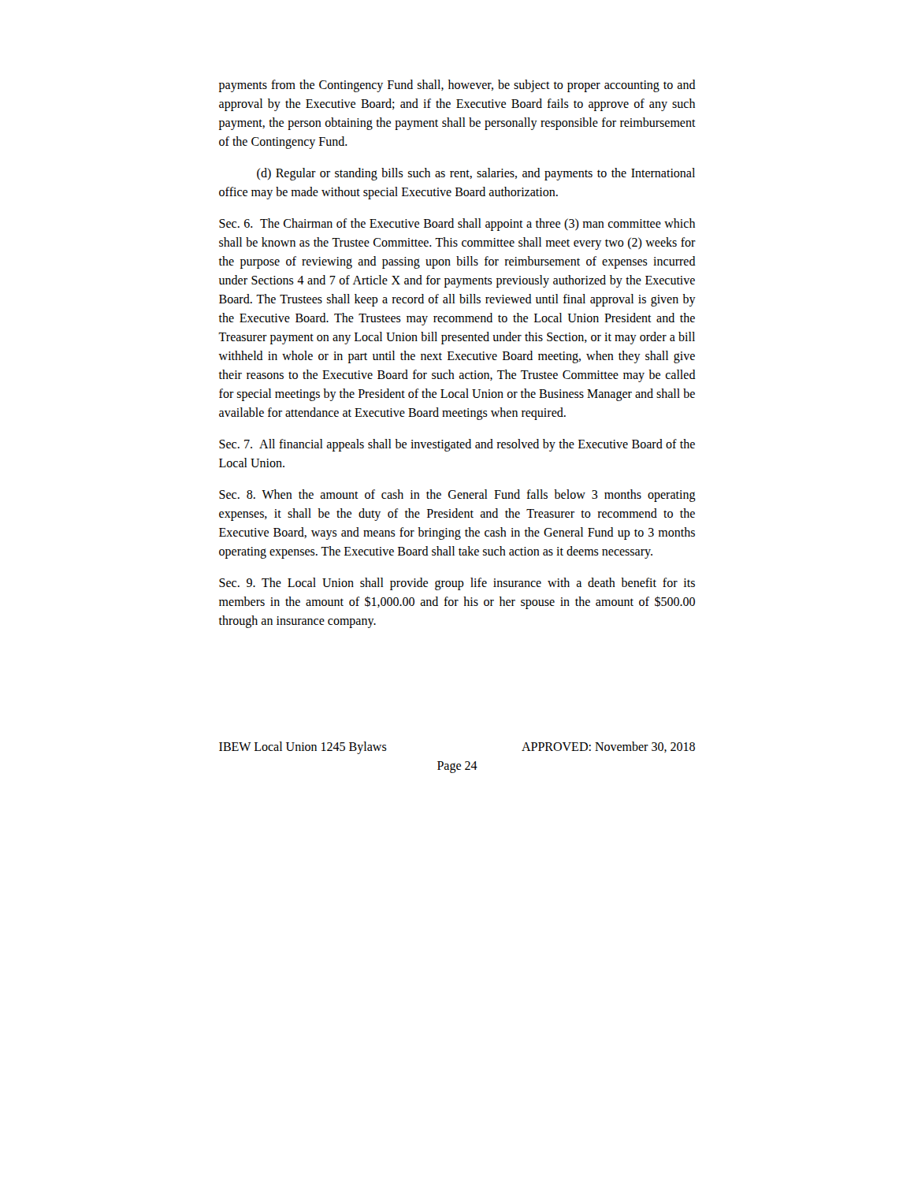payments from the Contingency Fund shall, however, be subject to proper accounting to and approval by the Executive Board; and if the Executive Board fails to approve of any such payment, the person obtaining the payment shall be personally responsible for reimbursement of the Contingency Fund.
(d) Regular or standing bills such as rent, salaries, and payments to the International office may be made without special Executive Board authorization.
Sec. 6. The Chairman of the Executive Board shall appoint a three (3) man committee which shall be known as the Trustee Committee. This committee shall meet every two (2) weeks for the purpose of reviewing and passing upon bills for reimbursement of expenses incurred under Sections 4 and 7 of Article X and for payments previously authorized by the Executive Board. The Trustees shall keep a record of all bills reviewed until final approval is given by the Executive Board. The Trustees may recommend to the Local Union President and the Treasurer payment on any Local Union bill presented under this Section, or it may order a bill withheld in whole or in part until the next Executive Board meeting, when they shall give their reasons to the Executive Board for such action, The Trustee Committee may be called for special meetings by the President of the Local Union or the Business Manager and shall be available for attendance at Executive Board meetings when required.
Sec. 7. All financial appeals shall be investigated and resolved by the Executive Board of the Local Union.
Sec. 8. When the amount of cash in the General Fund falls below 3 months operating expenses, it shall be the duty of the President and the Treasurer to recommend to the Executive Board, ways and means for bringing the cash in the General Fund up to 3 months operating expenses. The Executive Board shall take such action as it deems necessary.
Sec. 9. The Local Union shall provide group life insurance with a death benefit for its members in the amount of $1,000.00 and for his or her spouse in the amount of $500.00 through an insurance company.
IBEW Local Union 1245 Bylaws APPROVED: November 30, 2018
Page 24